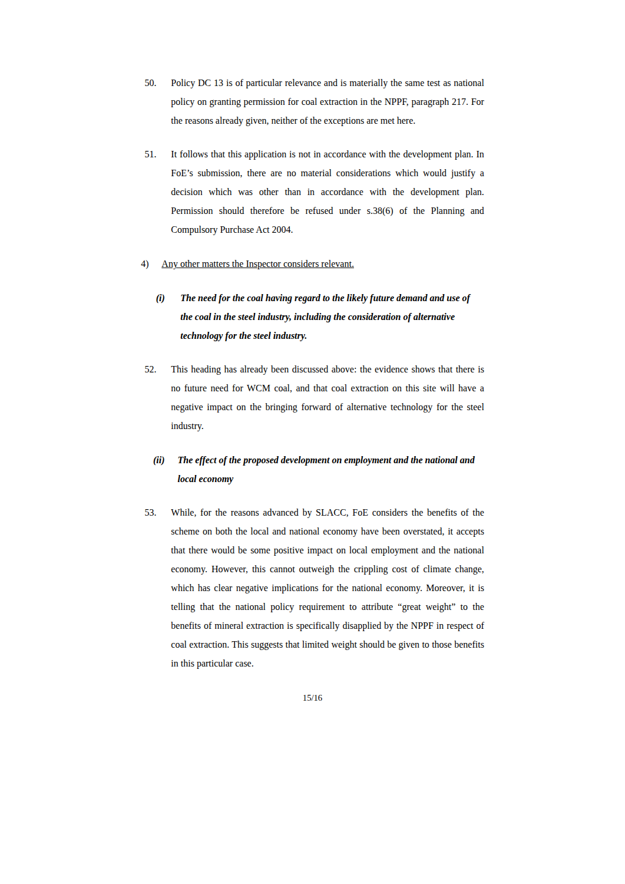50. Policy DC 13 is of particular relevance and is materially the same test as national policy on granting permission for coal extraction in the NPPF, paragraph 217. For the reasons already given, neither of the exceptions are met here.
51. It follows that this application is not in accordance with the development plan. In FoE’s submission, there are no material considerations which would justify a decision which was other than in accordance with the development plan. Permission should therefore be refused under s.38(6) of the Planning and Compulsory Purchase Act 2004.
4) Any other matters the Inspector considers relevant.
(i) The need for the coal having regard to the likely future demand and use of the coal in the steel industry, including the consideration of alternative technology for the steel industry.
52. This heading has already been discussed above: the evidence shows that there is no future need for WCM coal, and that coal extraction on this site will have a negative impact on the bringing forward of alternative technology for the steel industry.
(ii) The effect of the proposed development on employment and the national and local economy
53. While, for the reasons advanced by SLACC, FoE considers the benefits of the scheme on both the local and national economy have been overstated, it accepts that there would be some positive impact on local employment and the national economy. However, this cannot outweigh the crippling cost of climate change, which has clear negative implications for the national economy. Moreover, it is telling that the national policy requirement to attribute “great weight” to the benefits of mineral extraction is specifically disapplied by the NPPF in respect of coal extraction. This suggests that limited weight should be given to those benefits in this particular case.
15/16